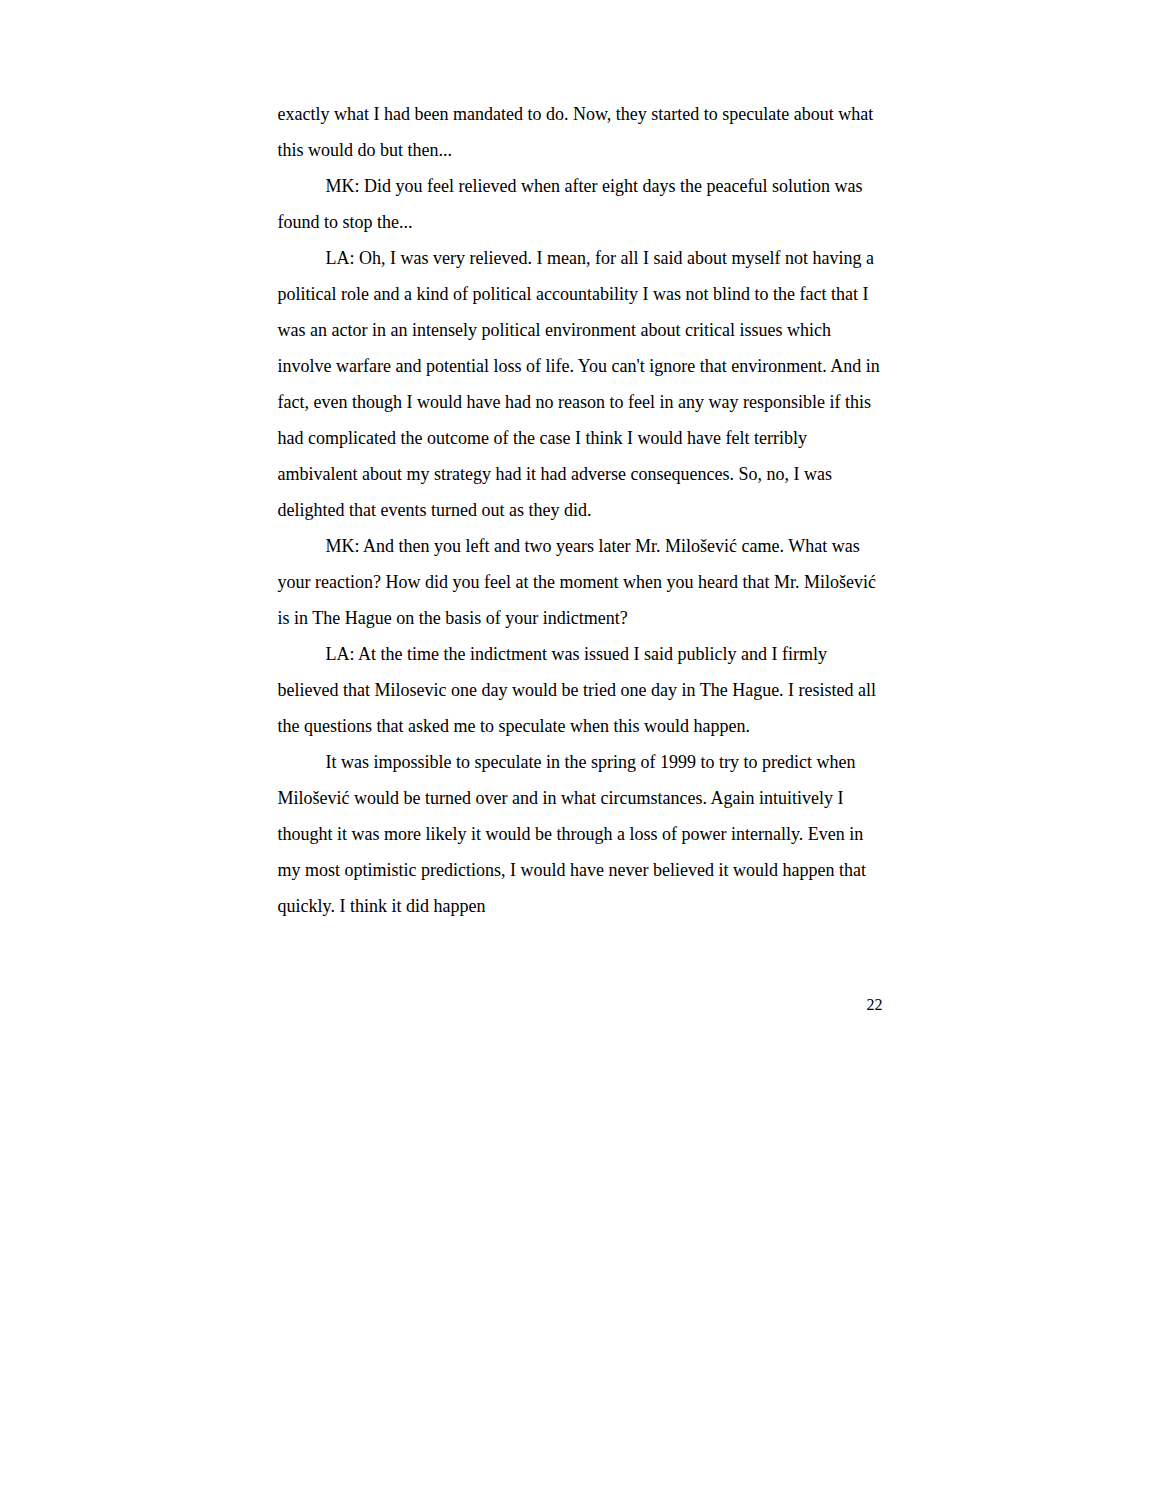exactly what I had been mandated to do. Now, they started to speculate about what this would do but then...
MK: Did you feel relieved when after eight days the peaceful solution was found to stop the...
LA: Oh, I was very relieved. I mean, for all I said about myself not having a political role and a kind of political accountability I was not blind to the fact that I was an actor in an intensely political environment about critical issues which involve warfare and potential loss of life. You can't ignore that environment. And in fact, even though I would have had no reason to feel in any way responsible if this had complicated the outcome of the case I think I would have felt terribly ambivalent about my strategy had it had adverse consequences. So, no, I was delighted that events turned out as they did.
MK: And then you left and two years later Mr. Milošević came. What was your reaction? How did you feel at the moment when you heard that Mr. Milošević is in The Hague on the basis of your indictment?
LA: At the time the indictment was issued I said publicly and I firmly believed that Milosevic one day would be tried one day in The Hague. I resisted all the questions that asked me to speculate when this would happen.
It was impossible to speculate in the spring of 1999 to try to predict when Milošević would be turned over and in what circumstances. Again intuitively I thought it was more likely it would be through a loss of power internally. Even in my most optimistic predictions, I would have never believed it would happen that quickly. I think it did happen
22